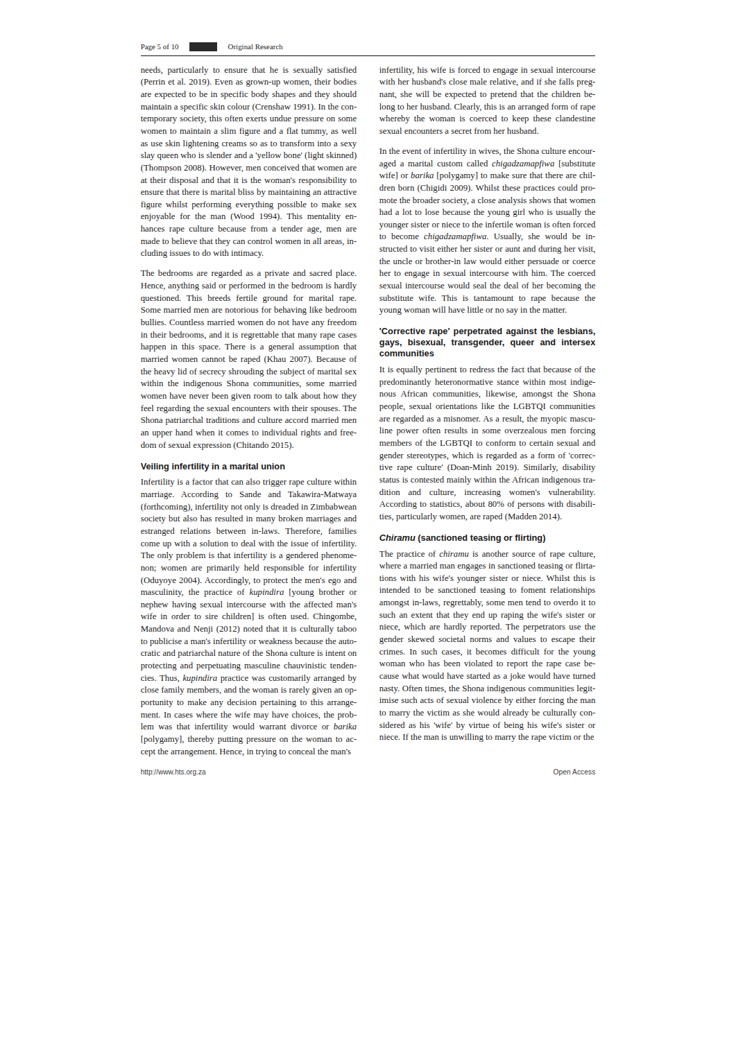Page 5 of 10 Original Research
needs, particularly to ensure that he is sexually satisfied (Perrin et al. 2019). Even as grown-up women, their bodies are expected to be in specific body shapes and they should maintain a specific skin colour (Crenshaw 1991). In the contemporary society, this often exerts undue pressure on some women to maintain a slim figure and a flat tummy, as well as use skin lightening creams so as to transform into a sexy slay queen who is slender and a 'yellow bone' (light skinned) (Thompson 2008). However, men conceived that women are at their disposal and that it is the woman's responsibility to ensure that there is marital bliss by maintaining an attractive figure whilst performing everything possible to make sex enjoyable for the man (Wood 1994). This mentality enhances rape culture because from a tender age, men are made to believe that they can control women in all areas, including issues to do with intimacy.
The bedrooms are regarded as a private and sacred place. Hence, anything said or performed in the bedroom is hardly questioned. This breeds fertile ground for marital rape. Some married men are notorious for behaving like bedroom bullies. Countless married women do not have any freedom in their bedrooms, and it is regrettable that many rape cases happen in this space. There is a general assumption that married women cannot be raped (Khau 2007). Because of the heavy lid of secrecy shrouding the subject of marital sex within the indigenous Shona communities, some married women have never been given room to talk about how they feel regarding the sexual encounters with their spouses. The Shona patriarchal traditions and culture accord married men an upper hand when it comes to individual rights and freedom of sexual expression (Chitando 2015).
Veiling infertility in a marital union
Infertility is a factor that can also trigger rape culture within marriage. According to Sande and Takawira-Matwaya (forthcoming), infertility not only is dreaded in Zimbabwean society but also has resulted in many broken marriages and estranged relations between in-laws. Therefore, families come up with a solution to deal with the issue of infertility. The only problem is that infertility is a gendered phenomenon; women are primarily held responsible for infertility (Oduyoye 2004). Accordingly, to protect the men's ego and masculinity, the practice of kupindira [young brother or nephew having sexual intercourse with the affected man's wife in order to sire children] is often used. Chingombe, Mandova and Nenji (2012) noted that it is culturally taboo to publicise a man's infertility or weakness because the autocratic and patriarchal nature of the Shona culture is intent on protecting and perpetuating masculine chauvinistic tendencies. Thus, kupindira practice was customarily arranged by close family members, and the woman is rarely given an opportunity to make any decision pertaining to this arrangement. In cases where the wife may have choices, the problem was that infertility would warrant divorce or barika [polygamy], thereby putting pressure on the woman to accept the arrangement. Hence, in trying to conceal the man's
infertility, his wife is forced to engage in sexual intercourse with her husband's close male relative, and if she falls pregnant, she will be expected to pretend that the children belong to her husband. Clearly, this is an arranged form of rape whereby the woman is coerced to keep these clandestine sexual encounters a secret from her husband.
In the event of infertility in wives, the Shona culture encouraged a marital custom called chigadzamapfiwa [substitute wife] or barika [polygamy] to make sure that there are children born (Chigidi 2009). Whilst these practices could promote the broader society, a close analysis shows that women had a lot to lose because the young girl who is usually the younger sister or niece to the infertile woman is often forced to become chigadzamapfiwa. Usually, she would be instructed to visit either her sister or aunt and during her visit, the uncle or brother-in law would either persuade or coerce her to engage in sexual intercourse with him. The coerced sexual intercourse would seal the deal of her becoming the substitute wife. This is tantamount to rape because the young woman will have little or no say in the matter.
'Corrective rape' perpetrated against the lesbians, gays, bisexual, transgender, queer and intersex communities
It is equally pertinent to redress the fact that because of the predominantly heteronormative stance within most indigenous African communities, likewise, amongst the Shona people, sexual orientations like the LGBTQI communities are regarded as a misnomer. As a result, the myopic masculine power often results in some overzealous men forcing members of the LGBTQI to conform to certain sexual and gender stereotypes, which is regarded as a form of 'corrective rape culture' (Doan-Minh 2019). Similarly, disability status is contested mainly within the African indigenous tradition and culture, increasing women's vulnerability. According to statistics, about 80% of persons with disabilities, particularly women, are raped (Madden 2014).
Chiramu (sanctioned teasing or flirting)
The practice of chiramu is another source of rape culture, where a married man engages in sanctioned teasing or flirtations with his wife's younger sister or niece. Whilst this is intended to be sanctioned teasing to foment relationships amongst in-laws, regrettably, some men tend to overdo it to such an extent that they end up raping the wife's sister or niece, which are hardly reported. The perpetrators use the gender skewed societal norms and values to escape their crimes. In such cases, it becomes difficult for the young woman who has been violated to report the rape case because what would have started as a joke would have turned nasty. Often times, the Shona indigenous communities legitimise such acts of sexual violence by either forcing the man to marry the victim as she would already be culturally considered as his 'wife' by virtue of being his wife's sister or niece. If the man is unwilling to marry the rape victim or the
http://www.hts.org.za Open Access